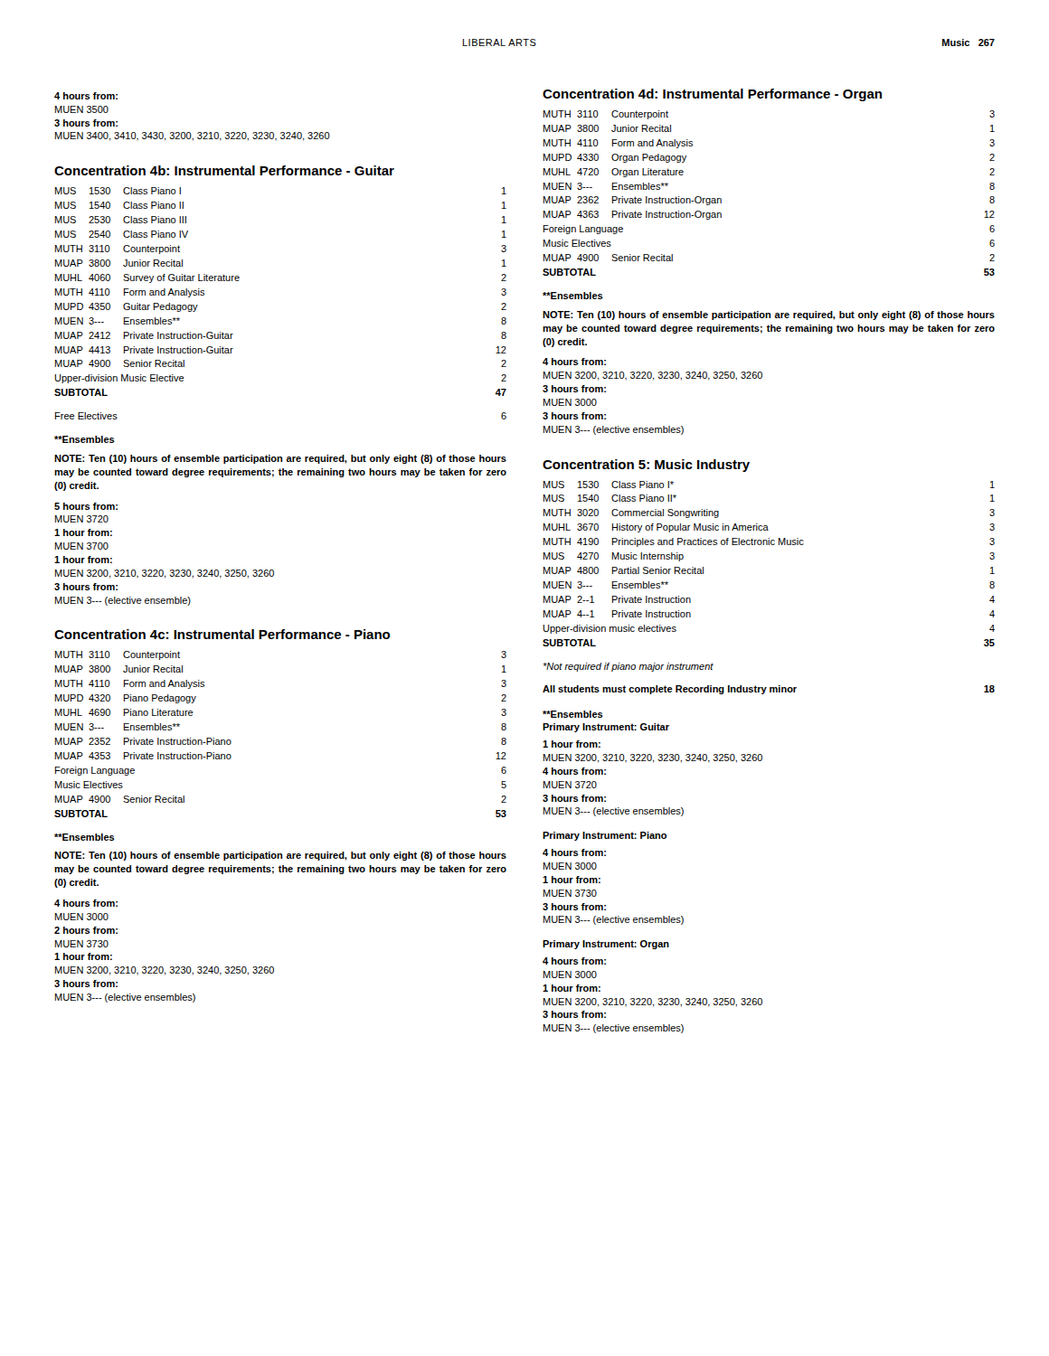LIBERAL ARTS
Music 267
4 hours from:
MUEN 3500
3 hours from:
MUEN 3400, 3410, 3430, 3200, 3210, 3220, 3230, 3240, 3260
Concentration 4b: Instrumental Performance - Guitar
| MUS | 1530 | Class Piano I | 1 |
| MUS | 1540 | Class Piano II | 1 |
| MUS | 2530 | Class Piano III | 1 |
| MUS | 2540 | Class Piano IV | 1 |
| MUTH | 3110 | Counterpoint | 3 |
| MUAP | 3800 | Junior Recital | 1 |
| MUHL | 4060 | Survey of Guitar Literature | 2 |
| MUTH | 4110 | Form and Analysis | 3 |
| MUPD | 4350 | Guitar Pedagogy | 2 |
| MUEN | 3--- | Ensembles** | 8 |
| MUAP | 2412 | Private Instruction-Guitar | 8 |
| MUAP | 4413 | Private Instruction-Guitar | 12 |
| MUAP | 4900 | Senior Recital | 2 |
| Upper-division Music Elective | 2 |
| SUBTOTAL | 47 |
| Free Electives | 6 |
**Ensembles
NOTE: Ten (10) hours of ensemble participation are required, but only eight (8) of those hours may be counted toward degree requirements; the remaining two hours may be taken for zero (0) credit.
5 hours from:
MUEN 3720
1 hour from:
MUEN 3700
1 hour from:
MUEN 3200, 3210, 3220, 3230, 3240, 3250, 3260
3 hours from:
MUEN 3--- (elective ensemble)
Concentration 4c: Instrumental Performance - Piano
| MUTH | 3110 | Counterpoint | 3 |
| MUAP | 3800 | Junior Recital | 1 |
| MUTH | 4110 | Form and Analysis | 3 |
| MUPD | 4320 | Piano Pedagogy | 2 |
| MUHL | 4690 | Piano Literature | 3 |
| MUEN | 3--- | Ensembles** | 8 |
| MUAP | 2352 | Private Instruction-Piano | 8 |
| MUAP | 4353 | Private Instruction-Piano | 12 |
| Foreign Language | 6 |
| Music Electives | 5 |
| MUAP | 4900 | Senior Recital | 2 |
| SUBTOTAL | 53 |
**Ensembles
NOTE: Ten (10) hours of ensemble participation are required, but only eight (8) of those hours may be counted toward degree requirements; the remaining two hours may be taken for zero (0) credit.
4 hours from:
MUEN 3000
2 hours from:
MUEN 3730
1 hour from:
MUEN 3200, 3210, 3220, 3230, 3240, 3250, 3260
3 hours from:
MUEN 3--- (elective ensembles)
Concentration 4d: Instrumental Performance - Organ
| MUTH | 3110 | Counterpoint | 3 |
| MUAP | 3800 | Junior Recital | 1 |
| MUTH | 4110 | Form and Analysis | 3 |
| MUPD | 4330 | Organ Pedagogy | 2 |
| MUHL | 4720 | Organ Literature | 2 |
| MUEN | 3--- | Ensembles** | 8 |
| MUAP | 2362 | Private Instruction-Organ | 8 |
| MUAP | 4363 | Private Instruction-Organ | 12 |
| Foreign Language | 6 |
| Music Electives | 6 |
| MUAP | 4900 | Senior Recital | 2 |
| SUBTOTAL | 53 |
**Ensembles
NOTE: Ten (10) hours of ensemble participation are required, but only eight (8) of those hours may be counted toward degree requirements; the remaining two hours may be taken for zero (0) credit.
4 hours from:
MUEN 3200, 3210, 3220, 3230, 3240, 3250, 3260
3 hours from:
MUEN 3000
3 hours from:
MUEN 3--- (elective ensembles)
Concentration 5: Music Industry
| MUS | 1530 | Class Piano I* | 1 |
| MUS | 1540 | Class Piano II* | 1 |
| MUTH | 3020 | Commercial Songwriting | 3 |
| MUHL | 3670 | History of Popular Music in America | 3 |
| MUTH | 4190 | Principles and Practices of Electronic Music | 3 |
| MUS | 4270 | Music Internship | 3 |
| MUAP | 4800 | Partial Senior Recital | 1 |
| MUEN | 3--- | Ensembles** | 8 |
| MUAP | 2--1 | Private Instruction | 4 |
| MUAP | 4--1 | Private Instruction | 4 |
| Upper-division music electives | 4 |
| SUBTOTAL | 35 |
*Not required if piano major instrument
| All students must complete Recording Industry minor | 18 |
**Ensembles
Primary Instrument: Guitar
1 hour from:
MUEN 3200, 3210, 3220, 3230, 3240, 3250, 3260
4 hours from:
MUEN 3720
3 hours from:
MUEN 3--- (elective ensembles)
Primary Instrument: Piano
4 hours from:
MUEN 3000
1 hour from:
MUEN 3730
3 hours from:
MUEN 3--- (elective ensembles)
Primary Instrument: Organ
4 hours from:
MUEN 3000
1 hour from:
MUEN 3200, 3210, 3220, 3230, 3240, 3250, 3260
3 hours from:
MUEN 3--- (elective ensembles)